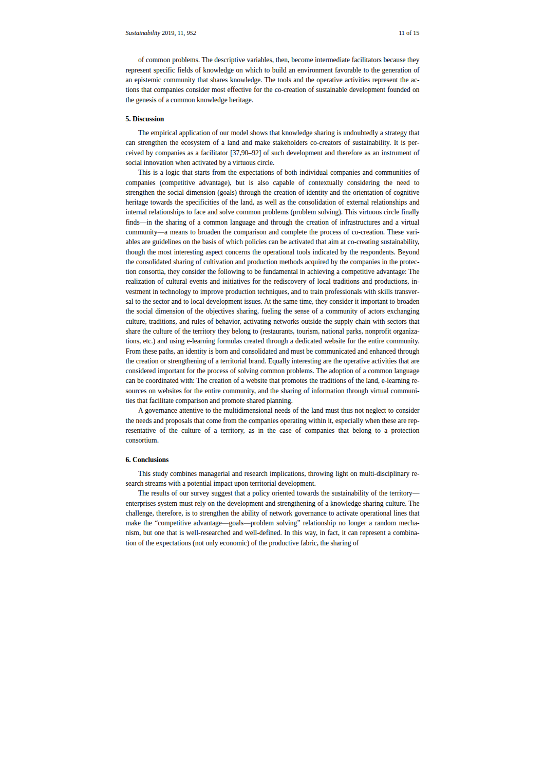Sustainability 2019, 11, 952
11 of 15
of common problems. The descriptive variables, then, become intermediate facilitators because they represent specific fields of knowledge on which to build an environment favorable to the generation of an epistemic community that shares knowledge. The tools and the operative activities represent the actions that companies consider most effective for the co-creation of sustainable development founded on the genesis of a common knowledge heritage.
5. Discussion
The empirical application of our model shows that knowledge sharing is undoubtedly a strategy that can strengthen the ecosystem of a land and make stakeholders co-creators of sustainability. It is perceived by companies as a facilitator [37,90–92] of such development and therefore as an instrument of social innovation when activated by a virtuous circle.
This is a logic that starts from the expectations of both individual companies and communities of companies (competitive advantage), but is also capable of contextually considering the need to strengthen the social dimension (goals) through the creation of identity and the orientation of cognitive heritage towards the specificities of the land, as well as the consolidation of external relationships and internal relationships to face and solve common problems (problem solving). This virtuous circle finally finds—in the sharing of a common language and through the creation of infrastructures and a virtual community—a means to broaden the comparison and complete the process of co-creation. These variables are guidelines on the basis of which policies can be activated that aim at co-creating sustainability, though the most interesting aspect concerns the operational tools indicated by the respondents. Beyond the consolidated sharing of cultivation and production methods acquired by the companies in the protection consortia, they consider the following to be fundamental in achieving a competitive advantage: The realization of cultural events and initiatives for the rediscovery of local traditions and productions, investment in technology to improve production techniques, and to train professionals with skills transversal to the sector and to local development issues. At the same time, they consider it important to broaden the social dimension of the objectives sharing, fueling the sense of a community of actors exchanging culture, traditions, and rules of behavior, activating networks outside the supply chain with sectors that share the culture of the territory they belong to (restaurants, tourism, national parks, nonprofit organizations, etc.) and using e-learning formulas created through a dedicated website for the entire community. From these paths, an identity is born and consolidated and must be communicated and enhanced through the creation or strengthening of a territorial brand. Equally interesting are the operative activities that are considered important for the process of solving common problems. The adoption of a common language can be coordinated with: The creation of a website that promotes the traditions of the land, e-learning resources on websites for the entire community, and the sharing of information through virtual communities that facilitate comparison and promote shared planning.
A governance attentive to the multidimensional needs of the land must thus not neglect to consider the needs and proposals that come from the companies operating within it, especially when these are representative of the culture of a territory, as in the case of companies that belong to a protection consortium.
6. Conclusions
This study combines managerial and research implications, throwing light on multi-disciplinary research streams with a potential impact upon territorial development.
The results of our survey suggest that a policy oriented towards the sustainability of the territory—enterprises system must rely on the development and strengthening of a knowledge sharing culture. The challenge, therefore, is to strengthen the ability of network governance to activate operational lines that make the “competitive advantage—goals—problem solving” relationship no longer a random mechanism, but one that is well-researched and well-defined. In this way, in fact, it can represent a combination of the expectations (not only economic) of the productive fabric, the sharing of